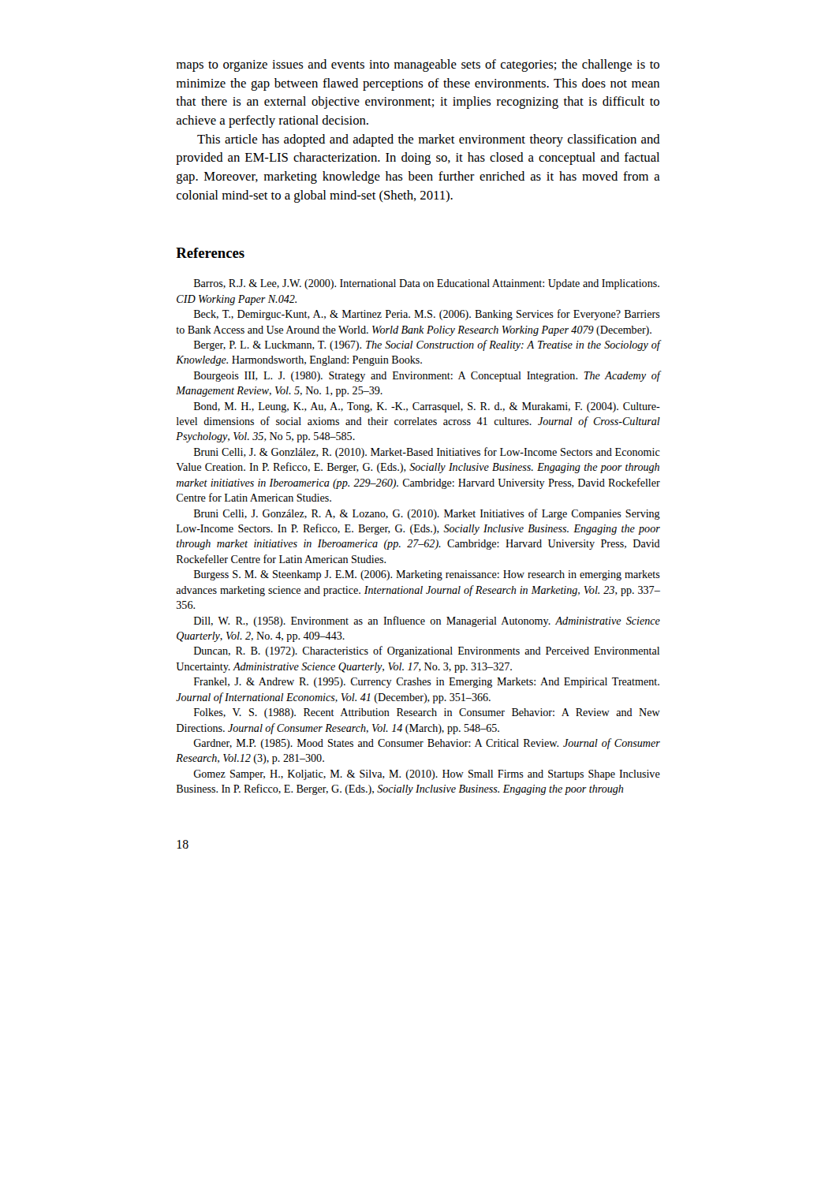maps to organize issues and events into manageable sets of categories; the challenge is to minimize the gap between flawed perceptions of these environments. This does not mean that there is an external objective environment; it implies recognizing that is difficult to achieve a perfectly rational decision.
This article has adopted and adapted the market environment theory classification and provided an EM-LIS characterization. In doing so, it has closed a conceptual and factual gap. Moreover, marketing knowledge has been further enriched as it has moved from a colonial mind-set to a global mind-set (Sheth, 2011).
References
Barros, R.J. & Lee, J.W. (2000). International Data on Educational Attainment: Update and Implications. CID Working Paper N.042.
Beck, T., Demirguc-Kunt, A., & Martinez Peria. M.S. (2006). Banking Services for Everyone? Barriers to Bank Access and Use Around the World. World Bank Policy Research Working Paper 4079 (December).
Berger, P. L. & Luckmann, T. (1967). The Social Construction of Reality: A Treatise in the Sociology of Knowledge. Harmondsworth, England: Penguin Books.
Bourgeois III, L. J. (1980). Strategy and Environment: A Conceptual Integration. The Academy of Management Review, Vol. 5, No. 1, pp. 25–39.
Bond, M. H., Leung, K., Au, A., Tong, K. -K., Carrasquel, S. R. d., & Murakami, F. (2004). Culture-level dimensions of social axioms and their correlates across 41 cultures. Journal of Cross-Cultural Psychology, Vol. 35, No 5, pp. 548–585.
Bruni Celli, J. & Gonzlález, R. (2010). Market-Based Initiatives for Low-Income Sectors and Economic Value Creation. In P. Reficco, E. Berger, G. (Eds.), Socially Inclusive Business. Engaging the poor through market initiatives in Iberoamerica (pp. 229–260). Cambridge: Harvard University Press, David Rockefeller Centre for Latin American Studies.
Bruni Celli, J. González, R. A, & Lozano, G. (2010). Market Initiatives of Large Companies Serving Low-Income Sectors. In P. Reficco, E. Berger, G. (Eds.), Socially Inclusive Business. Engaging the poor through market initiatives in Iberoamerica (pp. 27–62). Cambridge: Harvard University Press, David Rockefeller Centre for Latin American Studies.
Burgess S. M. & Steenkamp J. E.M. (2006). Marketing renaissance: How research in emerging markets advances marketing science and practice. International Journal of Research in Marketing, Vol. 23, pp. 337–356.
Dill, W. R., (1958). Environment as an Influence on Managerial Autonomy. Administrative Science Quarterly, Vol. 2, No. 4, pp. 409–443.
Duncan, R. B. (1972). Characteristics of Organizational Environments and Perceived Environmental Uncertainty. Administrative Science Quarterly, Vol. 17, No. 3, pp. 313–327.
Frankel, J. & Andrew R. (1995). Currency Crashes in Emerging Markets: And Empirical Treatment. Journal of International Economics, Vol. 41 (December), pp. 351–366.
Folkes, V. S. (1988). Recent Attribution Research in Consumer Behavior: A Review and New Directions. Journal of Consumer Research, Vol. 14 (March), pp. 548–65.
Gardner, M.P. (1985). Mood States and Consumer Behavior: A Critical Review. Journal of Consumer Research, Vol.12 (3), p. 281–300.
Gomez Samper, H., Koljatic, M. & Silva, M. (2010). How Small Firms and Startups Shape Inclusive Business. In P. Reficco, E. Berger, G. (Eds.), Socially Inclusive Business. Engaging the poor through
18